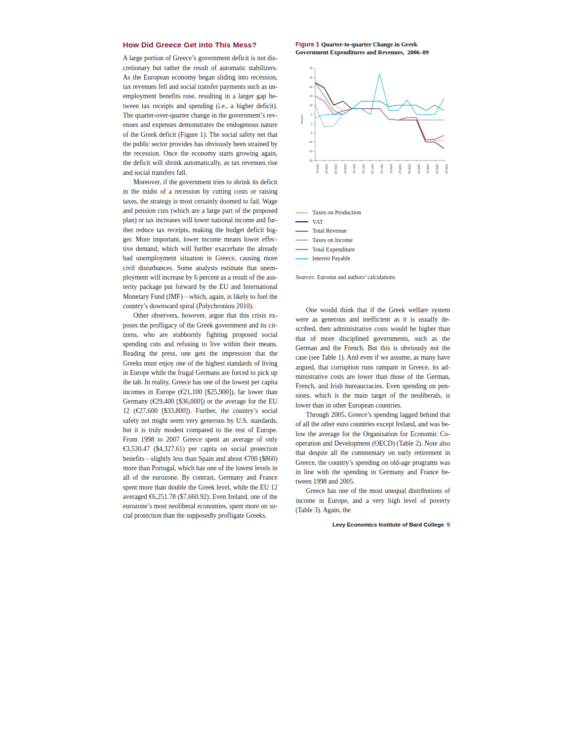How Did Greece Get into This Mess?
A large portion of Greece’s government deficit is not discretionary but rather the result of automatic stabilizers. As the European economy began sliding into recession, tax revenues fell and social transfer payments such as unemployment benefits rose, resulting in a larger gap between tax receipts and spending (i.e., a higher deficit). The quarter-over-quarter change in the government’s revenues and expenses demonstrates the endogenous nature of the Greek deficit (Figure 1). The social safety net that the public sector provides has obviously been strained by the recession. Once the economy starts growing again, the deficit will shrink automatically, as tax revenues rise and social transfers fall.
Moreover, if the government tries to shrink its deficit in the midst of a recession by cutting costs or raising taxes, the strategy is most certainly doomed to fail. Wage and pension cuts (which are a large part of the proposed plan) or tax increases will lower national income and further reduce tax receipts, making the budget deficit bigger. More important, lower income means lower effective demand, which will further exacerbate the already bad unemployment situation in Greece, causing more civil disturbances. Some analysts estimate that unemployment will increase by 6 percent as a result of the austerity package put forward by the EU and International Monetary Fund (IMF)—which, again, is likely to fuel the country’s downward spiral (Polychroniou 2010).
Other observers, however, argue that this crisis exposes the profligacy of the Greek government and its citizens, who are stubbornly fighting proposed social spending cuts and refusing to live within their means. Reading the press, one gets the impression that the Greeks must enjoy one of the highest standards of living in Europe while the frugal Germans are forced to pick up the tab. In reality, Greece has one of the lowest per capita incomes in Europe (€21,100 [$25,900]), far lower than Germany (€29,400 [$36,000]) or the average for the EU 12 (€27,600 [$33,800]). Further, the country’s social safety net might seem very generous by U.S. standards, but it is truly modest compared to the rest of Europe. From 1998 to 2007 Greece spent an average of only €3,530.47 ($4,327.61) per capita on social protection benefits—slightly less than Spain and about €700 ($860) more than Portugal, which has one of the lowest levels in all of the eurozone. By contrast, Germany and France spent more than double the Greek level, while the EU 12 averaged €6,251.78 ($7,660.92). Even Ireland, one of the eurozone’s most neoliberal economies, spent more on social protection than the supposedly profligate Greeks.
Figure 1 Quarter-to-quarter Change in Greek Government Expenditures and Revenues, 2006–09
30 25 20 15 10 5 0 -5 -10 -15 -20 Percent 2006 Q1 2006 Q2 2006 Q3 2006 Q4 2007 Q1 2007 Q2 2007 Q3 2007 Q4 2008 Q1 2008 Q2 2008 Q3 2008 Q4 2009 Q1 2009 Q2 2009 Q4
Taxes on Production
VAT
Total Revenue
Taxes on Income
Total Expenditure
Interest Payable
Sources: Eurostat and authors’ calculations
One would think that if the Greek welfare system were as generous and inefficient as it is usually described, then administrative costs would be higher than that of more disciplined governments, such as the German and the French. But this is obviously not the case (see Table 1). And even if we assume, as many have argued, that corruption runs rampant in Greece, its administrative costs are lower than those of the German, French, and Irish bureaucracies. Even spending on pensions, which is the main target of the neoliberals, is lower than in other European countries.
Through 2005, Greece’s spending lagged behind that of all the other euro countries except Ireland, and was below the average for the Organisation for Economic Co-operation and Development (OECD) (Table 2). Note also that despite all the commentary on early retirement in Greece, the country’s spending on old-age programs was in line with the spending in Germany and France between 1998 and 2005.
Greece has one of the most unequal distributions of income in Europe, and a very high level of poverty (Table 3). Again, the
Levy Economics Institute of Bard College 5